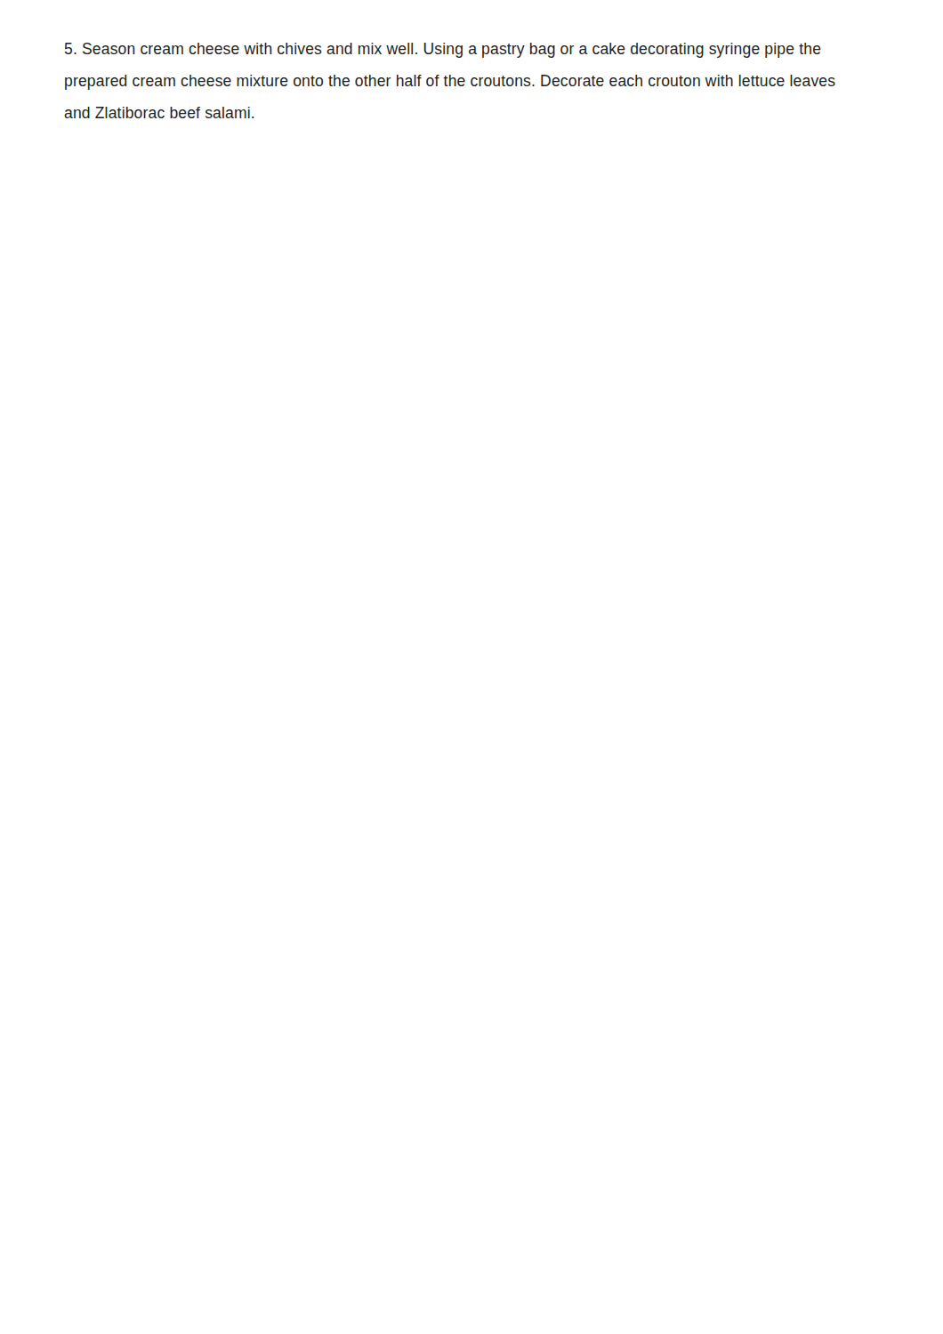5. Season cream cheese with chives and mix well. Using a pastry bag or a cake decorating syringe pipe the prepared cream cheese mixture onto the other half of the croutons. Decorate each crouton with lettuce leaves and Zlatiborac beef salami.